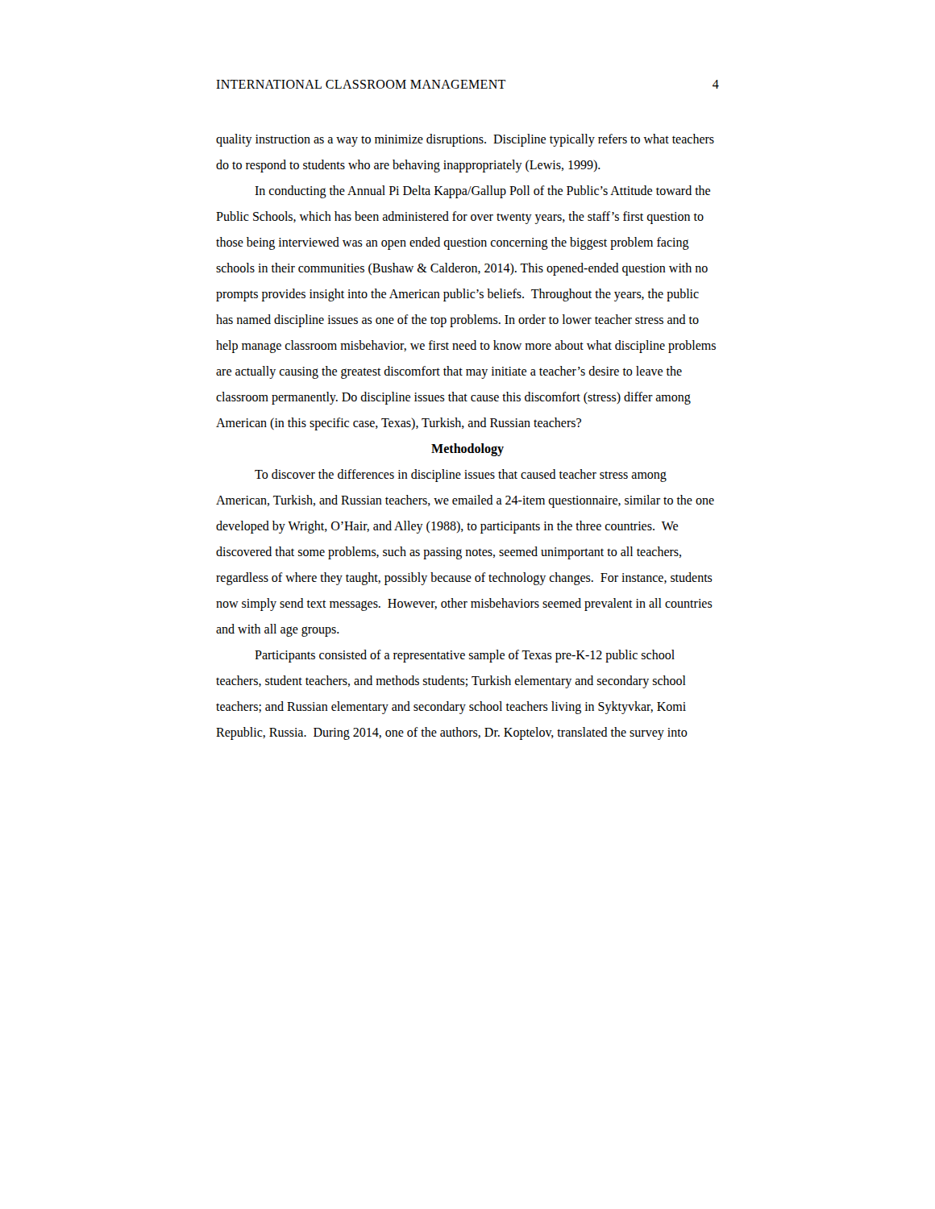International Classroom Management 4
quality instruction as a way to minimize disruptions. Discipline typically refers to what teachers do to respond to students who are behaving inappropriately (Lewis, 1999).
In conducting the Annual Pi Delta Kappa/Gallup Poll of the Public’s Attitude toward the Public Schools, which has been administered for over twenty years, the staff’s first question to those being interviewed was an open ended question concerning the biggest problem facing schools in their communities (Bushaw & Calderon, 2014). This opened-ended question with no prompts provides insight into the American public’s beliefs. Throughout the years, the public has named discipline issues as one of the top problems. In order to lower teacher stress and to help manage classroom misbehavior, we first need to know more about what discipline problems are actually causing the greatest discomfort that may initiate a teacher’s desire to leave the classroom permanently. Do discipline issues that cause this discomfort (stress) differ among American (in this specific case, Texas), Turkish, and Russian teachers?
Methodology
To discover the differences in discipline issues that caused teacher stress among American, Turkish, and Russian teachers, we emailed a 24-item questionnaire, similar to the one developed by Wright, O’Hair, and Alley (1988), to participants in the three countries. We discovered that some problems, such as passing notes, seemed unimportant to all teachers, regardless of where they taught, possibly because of technology changes. For instance, students now simply send text messages. However, other misbehaviors seemed prevalent in all countries and with all age groups.
Participants consisted of a representative sample of Texas pre-K-12 public school teachers, student teachers, and methods students; Turkish elementary and secondary school teachers; and Russian elementary and secondary school teachers living in Syktyvkar, Komi Republic, Russia. During 2014, one of the authors, Dr. Koptelov, translated the survey into